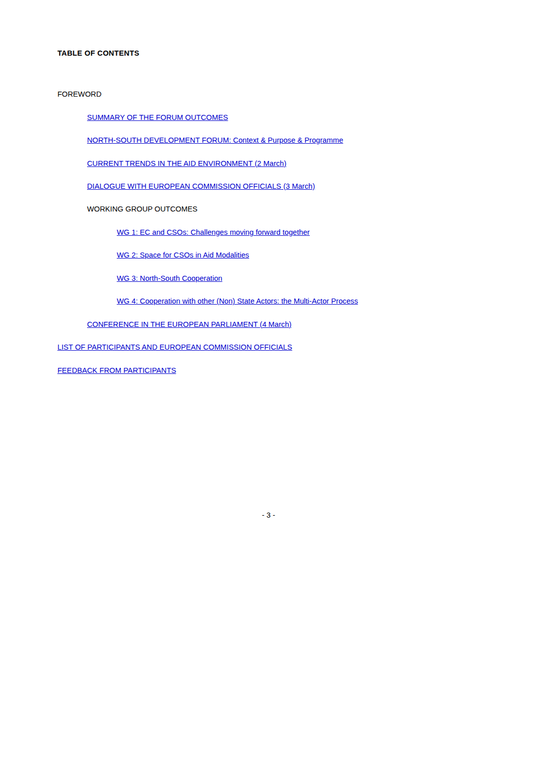TABLE OF CONTENTS
FOREWORD
SUMMARY OF THE FORUM OUTCOMES
NORTH-SOUTH DEVELOPMENT FORUM: Context & Purpose & Programme
CURRENT TRENDS IN THE AID ENVIRONMENT (2 March)
DIALOGUE WITH EUROPEAN COMMISSION OFFICIALS (3 March)
WORKING GROUP OUTCOMES
WG 1: EC and CSOs: Challenges moving forward together
WG 2: Space for CSOs in Aid Modalities
WG 3: North-South Cooperation
WG 4: Cooperation with other (Non) State Actors: the Multi-Actor Process
CONFERENCE IN THE EUROPEAN PARLIAMENT (4 March)
LIST OF PARTICIPANTS AND EUROPEAN COMMISSION OFFICIALS
FEEDBACK FROM PARTICIPANTS
- 3 -